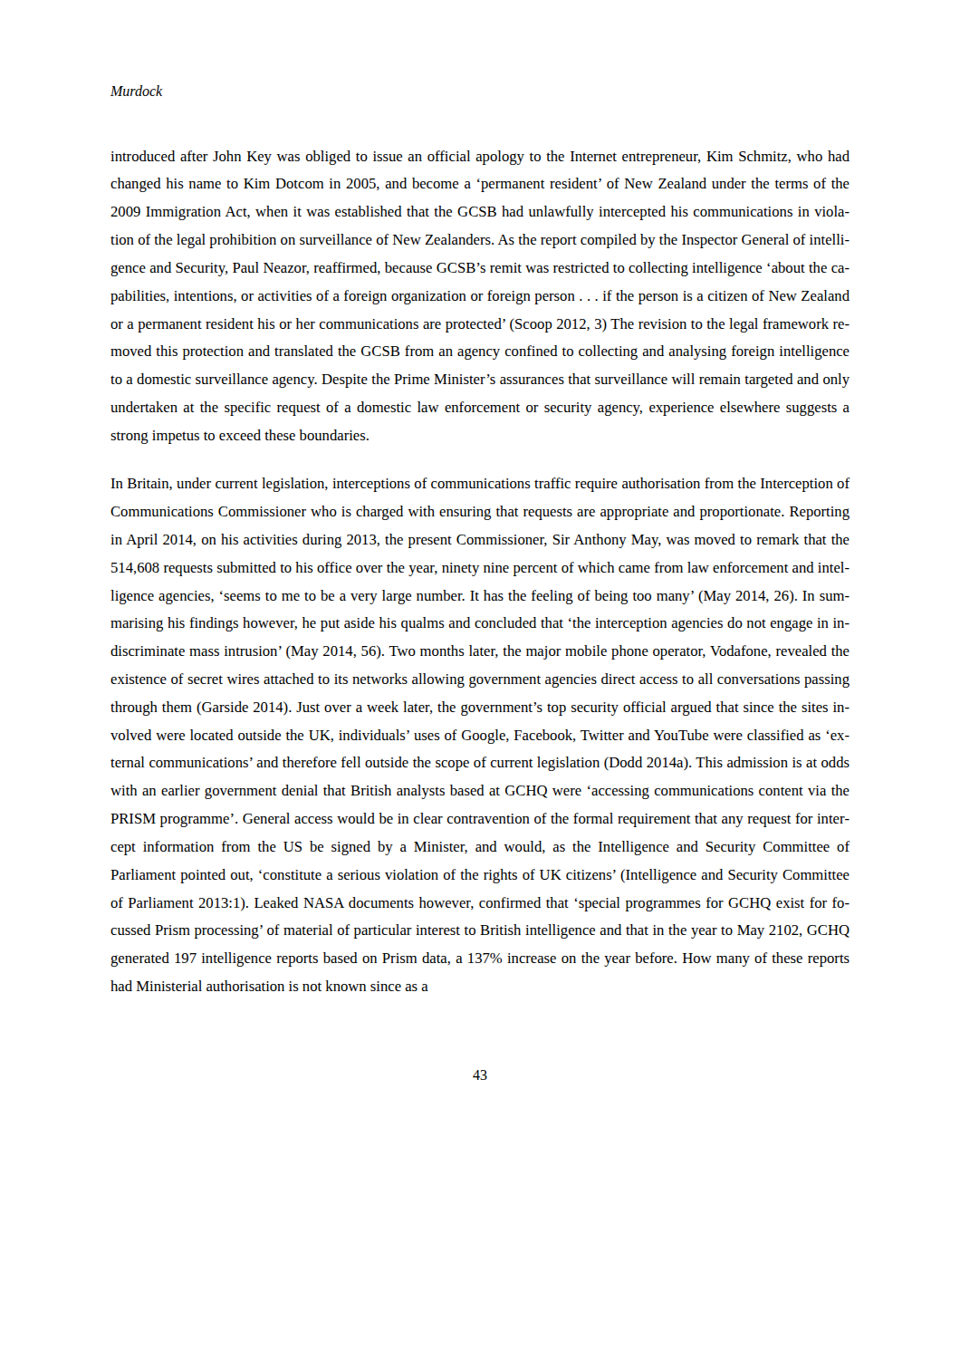Murdock
introduced after John Key was obliged to issue an official apology to the Internet entrepreneur, Kim Schmitz, who had changed his name to Kim Dotcom in 2005, and become a ‘permanent resident’ of New Zealand under the terms of the 2009 Immigration Act, when it was established that the GCSB had unlawfully intercepted his communications in violation of the legal prohibition on surveillance of New Zealanders. As the report compiled by the Inspector General of intelligence and Security, Paul Neazor, reaffirmed, because GCSB’s remit was restricted to collecting intelligence ‘about the capabilities, intentions, or activities of a foreign organization or foreign person . . . if the person is a citizen of New Zealand or a permanent resident his or her communications are protected’ (Scoop 2012, 3) The revision to the legal framework removed this protection and translated the GCSB from an agency confined to collecting and analysing foreign intelligence to a domestic surveillance agency. Despite the Prime Minister’s assurances that surveillance will remain targeted and only undertaken at the specific request of a domestic law enforcement or security agency, experience elsewhere suggests a strong impetus to exceed these boundaries.
In Britain, under current legislation, interceptions of communications traffic require authorisation from the Interception of Communications Commissioner who is charged with ensuring that requests are appropriate and proportionate. Reporting in April 2014, on his activities during 2013, the present Commissioner, Sir Anthony May, was moved to remark that the 514,608 requests submitted to his office over the year, ninety nine percent of which came from law enforcement and intelligence agencies, ‘seems to me to be a very large number. It has the feeling of being too many’ (May 2014, 26). In summarising his findings however, he put aside his qualms and concluded that ‘the interception agencies do not engage in indiscriminate mass intrusion’ (May 2014, 56). Two months later, the major mobile phone operator, Vodafone, revealed the existence of secret wires attached to its networks allowing government agencies direct access to all conversations passing through them (Garside 2014). Just over a week later, the government’s top security official argued that since the sites involved were located outside the UK, individuals’ uses of Google, Facebook, Twitter and YouTube were classified as ‘external communications’ and therefore fell outside the scope of current legislation (Dodd 2014a). This admission is at odds with an earlier government denial that British analysts based at GCHQ were ‘accessing communications content via the PRISM programme’. General access would be in clear contravention of the formal requirement that any request for intercept information from the US be signed by a Minister, and would, as the Intelligence and Security Committee of Parliament pointed out, ‘constitute a serious violation of the rights of UK citizens’ (Intelligence and Security Committee of Parliament 2013:1). Leaked NASA documents however, confirmed that ‘special programmes for GCHQ exist for focussed Prism processing’ of material of particular interest to British intelligence and that in the year to May 2102, GCHQ generated 197 intelligence reports based on Prism data, a 137% increase on the year before. How many of these reports had Ministerial authorisation is not known since as a
43